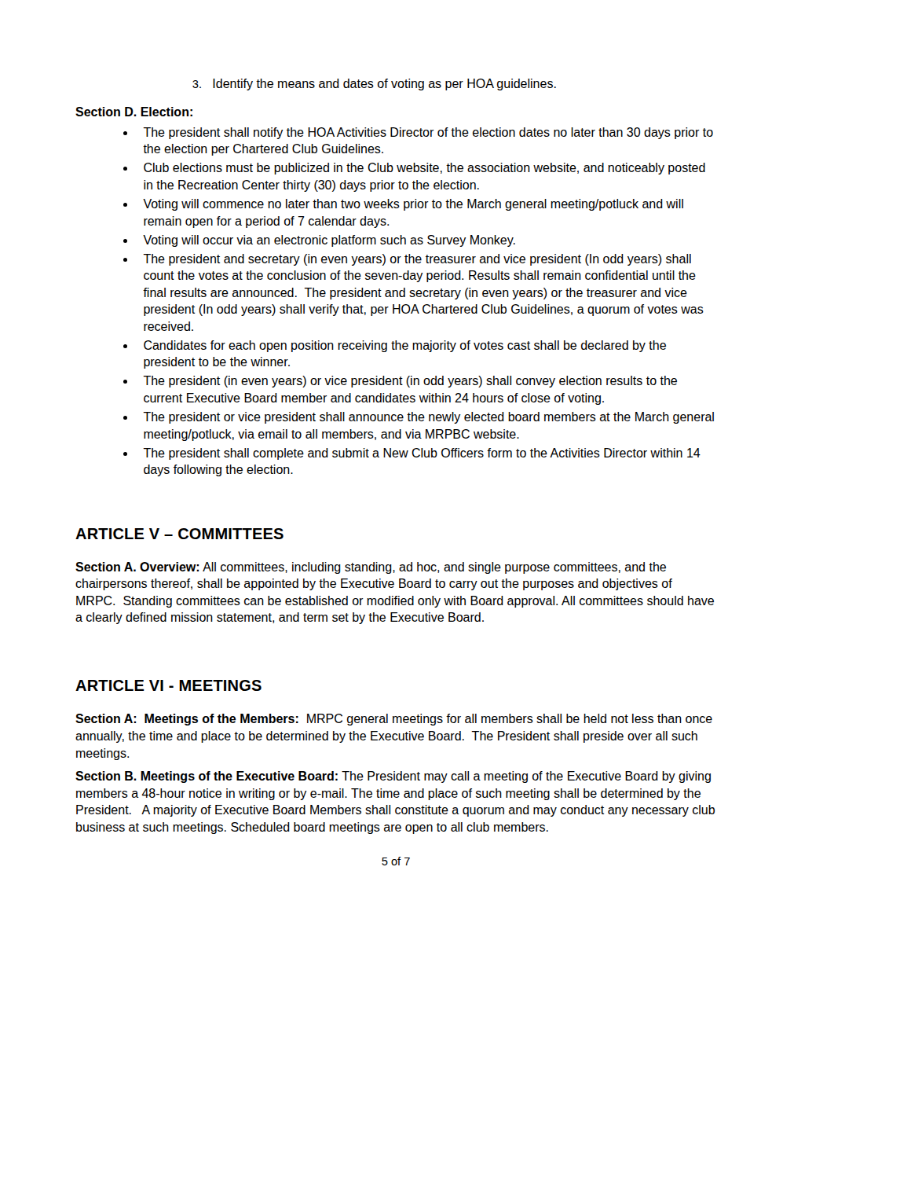3. Identify the means and dates of voting as per HOA guidelines.
Section D. Election:
The president shall notify the HOA Activities Director of the election dates no later than 30 days prior to the election per Chartered Club Guidelines.
Club elections must be publicized in the Club website, the association website, and noticeably posted in the Recreation Center thirty (30) days prior to the election.
Voting will commence no later than two weeks prior to the March general meeting/potluck and will remain open for a period of 7 calendar days.
Voting will occur via an electronic platform such as Survey Monkey.
The president and secretary (in even years) or the treasurer and vice president (In odd years) shall count the votes at the conclusion of the seven-day period. Results shall remain confidential until the final results are announced. The president and secretary (in even years) or the treasurer and vice president (In odd years) shall verify that, per HOA Chartered Club Guidelines, a quorum of votes was received.
Candidates for each open position receiving the majority of votes cast shall be declared by the president to be the winner.
The president (in even years) or vice president (in odd years) shall convey election results to the current Executive Board member and candidates within 24 hours of close of voting.
The president or vice president shall announce the newly elected board members at the March general meeting/potluck, via email to all members, and via MRPBC website.
The president shall complete and submit a New Club Officers form to the Activities Director within 14 days following the election.
ARTICLE V – COMMITTEES
Section A. Overview: All committees, including standing, ad hoc, and single purpose committees, and the chairpersons thereof, shall be appointed by the Executive Board to carry out the purposes and objectives of MRPC. Standing committees can be established or modified only with Board approval. All committees should have a clearly defined mission statement, and term set by the Executive Board.
ARTICLE VI - MEETINGS
Section A: Meetings of the Members: MRPC general meetings for all members shall be held not less than once annually, the time and place to be determined by the Executive Board. The President shall preside over all such meetings.
Section B. Meetings of the Executive Board: The President may call a meeting of the Executive Board by giving members a 48-hour notice in writing or by e-mail. The time and place of such meeting shall be determined by the President. A majority of Executive Board Members shall constitute a quorum and may conduct any necessary club business at such meetings. Scheduled board meetings are open to all club members.
5 of 7